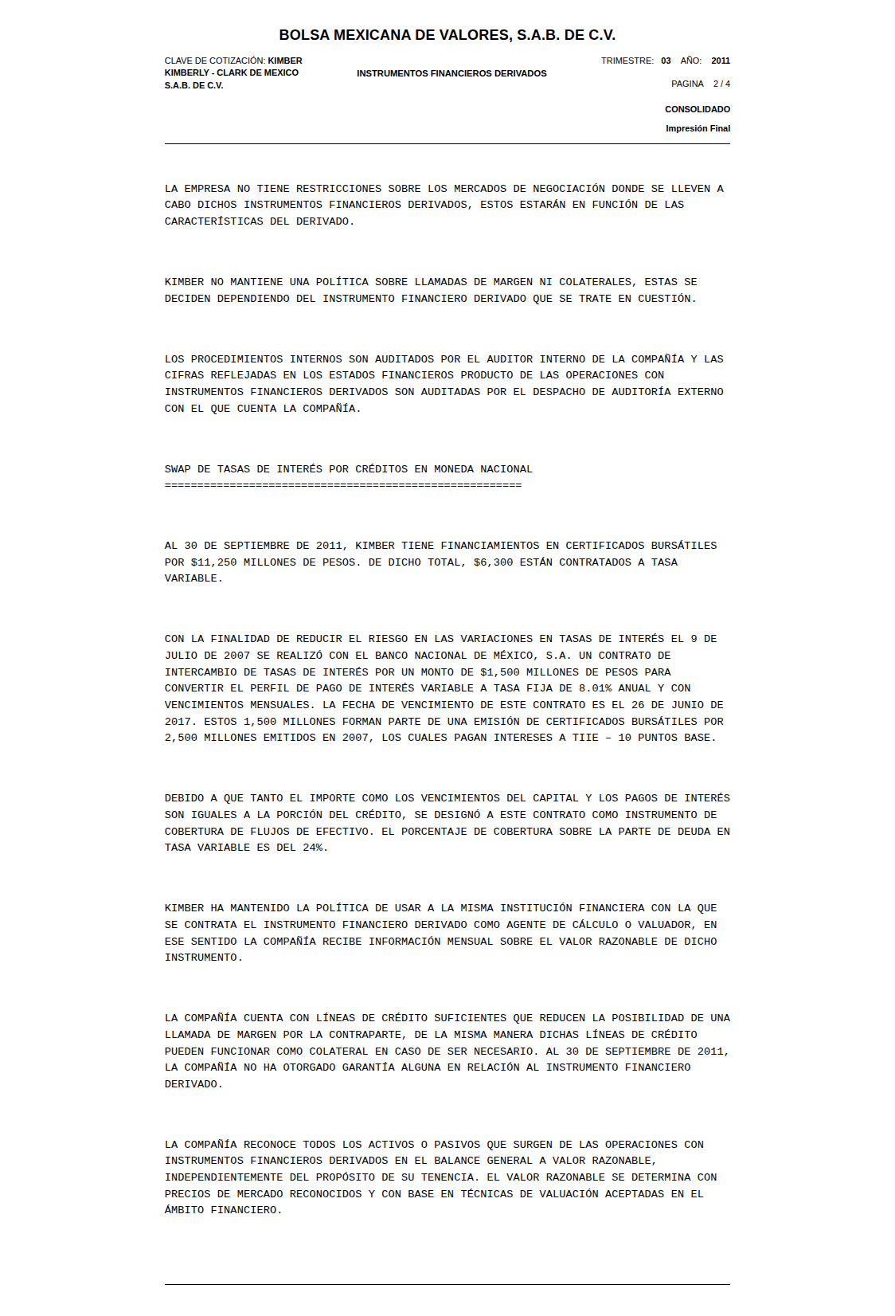BOLSA MEXICANA DE VALORES, S.A.B. DE C.V.
| CLAVE DE COTIZACIÓN: KIMBER | | TRIMESTRE: 03 AÑO: 2011 |
| KIMBERLY - CLARK DE MEXICO S.A.B. DE C.V. | INSTRUMENTOS FINANCIEROS DERIVADOS | PAGINA 2 / 4 CONSOLIDADO Impresión Final |
LA EMPRESA NO TIENE RESTRICCIONES SOBRE LOS MERCADOS DE NEGOCIACIÓN DONDE SE LLEVEN A CABO DICHOS INSTRUMENTOS FINANCIEROS DERIVADOS, ESTOS ESTARÁN EN FUNCIÓN DE LAS CARACTERÍSTICAS DEL DERIVADO.
KIMBER NO MANTIENE UNA POLÍTICA SOBRE LLAMADAS DE MARGEN NI COLATERALES, ESTAS SE DECIDEN DEPENDIENDO DEL INSTRUMENTO FINANCIERO DERIVADO QUE SE TRATE EN CUESTIÓN.
LOS PROCEDIMIENTOS INTERNOS SON AUDITADOS POR EL AUDITOR INTERNO DE LA COMPAÑÍA Y LAS CIFRAS REFLEJADAS EN LOS ESTADOS FINANCIEROS PRODUCTO DE LAS OPERACIONES CON INSTRUMENTOS FINANCIEROS DERIVADOS SON AUDITADAS POR EL DESPACHO DE AUDITORÍA EXTERNO CON EL QUE CUENTA LA COMPAÑÍA.
SWAP DE TASAS DE INTERÉS POR CRÉDITOS EN MONEDA NACIONAL =======================================================
AL 30 DE SEPTIEMBRE DE 2011, KIMBER TIENE FINANCIAMIENTOS EN CERTIFICADOS BURSÁTILES POR $11,250 MILLONES DE PESOS. DE DICHO TOTAL, $6,300 ESTÁN CONTRATADOS A TASA VARIABLE.
CON LA FINALIDAD DE REDUCIR EL RIESGO EN LAS VARIACIONES EN TASAS DE INTERÉS EL 9 DE JULIO DE 2007 SE REALIZÓ CON EL BANCO NACIONAL DE MÉXICO, S.A. UN CONTRATO DE INTERCAMBIO DE TASAS DE INTERÉS POR UN MONTO DE $1,500 MILLONES DE PESOS PARA CONVERTIR EL PERFIL DE PAGO DE INTERÉS VARIABLE A TASA FIJA DE 8.01% ANUAL Y CON VENCIMIENTOS MENSUALES. LA FECHA DE VENCIMIENTO DE ESTE CONTRATO ES EL 26 DE JUNIO DE 2017. ESTOS 1,500 MILLONES FORMAN PARTE DE UNA EMISIÓN DE CERTIFICADOS BURSÁTILES POR 2,500 MILLONES EMITIDOS EN 2007, LOS CUALES PAGAN INTERESES A TIIE – 10 PUNTOS BASE.
DEBIDO A QUE TANTO EL IMPORTE COMO LOS VENCIMIENTOS DEL CAPITAL Y LOS PAGOS DE INTERÉS SON IGUALES A LA PORCIÓN DEL CRÉDITO, SE DESIGNÓ A ESTE CONTRATO COMO INSTRUMENTO DE COBERTURA DE FLUJOS DE EFECTIVO. EL PORCENTAJE DE COBERTURA SOBRE LA PARTE DE DEUDA EN TASA VARIABLE ES DEL 24%.
KIMBER HA MANTENIDO LA POLÍTICA DE USAR A LA MISMA INSTITUCIÓN FINANCIERA CON LA QUE SE CONTRATA EL INSTRUMENTO FINANCIERO DERIVADO COMO AGENTE DE CÁLCULO O VALUADOR, EN ESE SENTIDO LA COMPAÑÍA RECIBE INFORMACIÓN MENSUAL SOBRE EL VALOR RAZONABLE DE DICHO INSTRUMENTO.
LA COMPAÑÍA CUENTA CON LÍNEAS DE CRÉDITO SUFICIENTES QUE REDUCEN LA POSIBILIDAD DE UNA LLAMADA DE MARGEN POR LA CONTRAPARTE, DE LA MISMA MANERA DICHAS LÍNEAS DE CRÉDITO PUEDEN FUNCIONAR COMO COLATERAL EN CASO DE SER NECESARIO. AL 30 DE SEPTIEMBRE DE 2011, LA COMPAÑÍA NO HA OTORGADO GARANTÍA ALGUNA EN RELACIÓN AL INSTRUMENTO FINANCIERO DERIVADO.
LA COMPAÑÍA RECONOCE TODOS LOS ACTIVOS O PASIVOS QUE SURGEN DE LAS OPERACIONES CON INSTRUMENTOS FINANCIEROS DERIVADOS EN EL BALANCE GENERAL A VALOR RAZONABLE, INDEPENDIENTEMENTE DEL PROPÓSITO DE SU TENENCIA. EL VALOR RAZONABLE SE DETERMINA CON PRECIOS DE MERCADO RECONOCIDOS Y CON BASE EN TÉCNICAS DE VALUACIÓN ACEPTADAS EN EL ÁMBITO FINANCIERO.